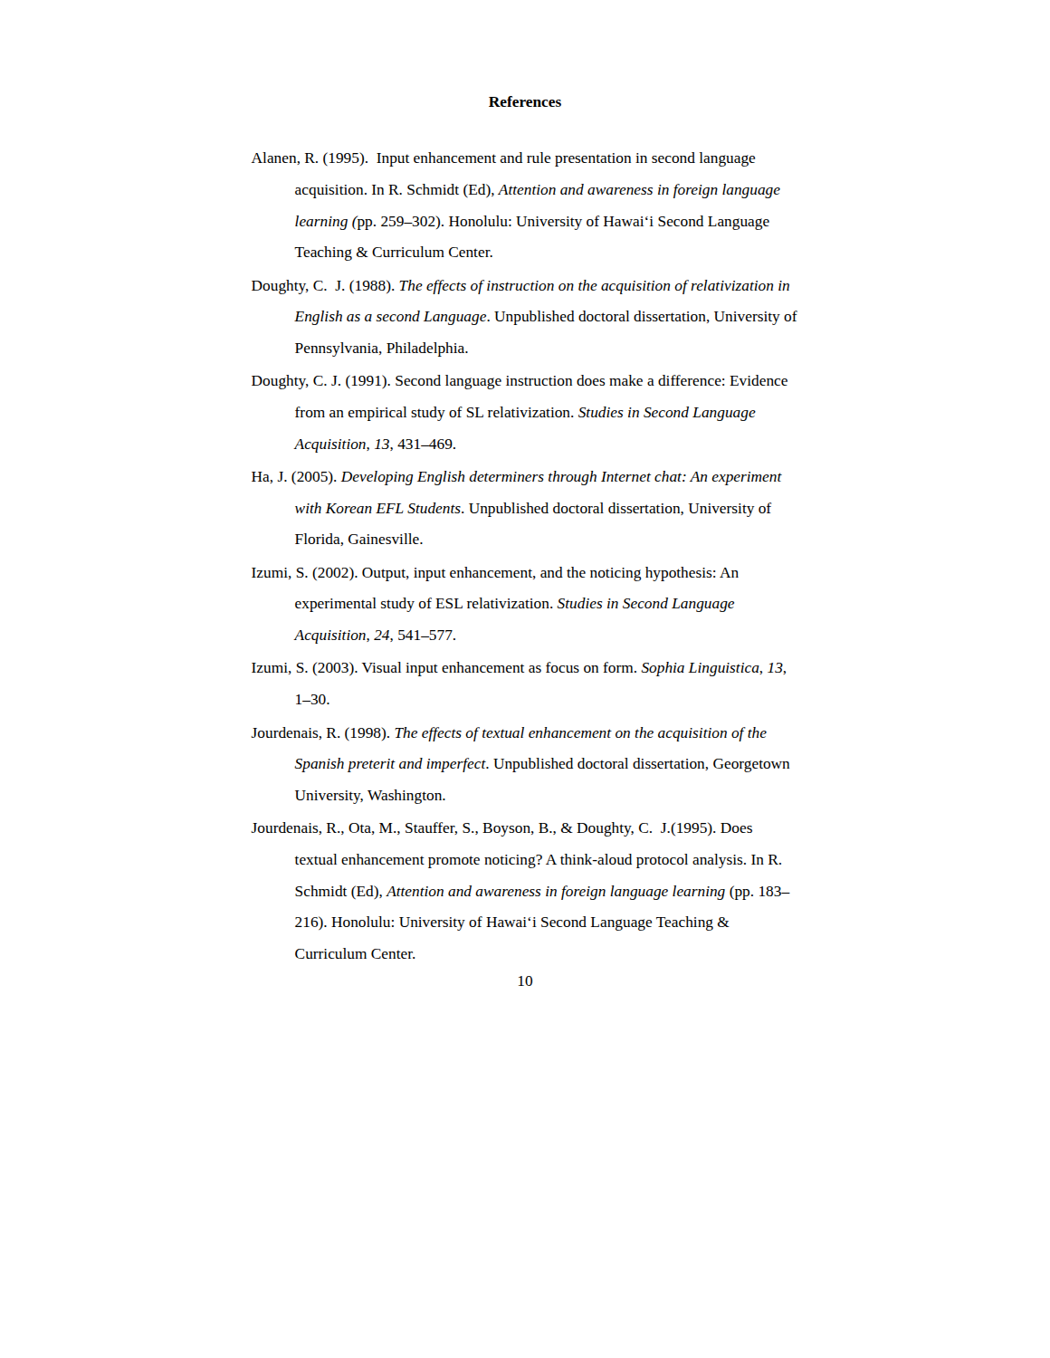References
Alanen, R. (1995). Input enhancement and rule presentation in second language acquisition. In R. Schmidt (Ed), Attention and awareness in foreign language learning (pp. 259–302). Honolulu: University of Hawai‘i Second Language Teaching & Curriculum Center.
Doughty, C. J. (1988). The effects of instruction on the acquisition of relativization in English as a second Language. Unpublished doctoral dissertation, University of Pennsylvania, Philadelphia.
Doughty, C. J. (1991). Second language instruction does make a difference: Evidence from an empirical study of SL relativization. Studies in Second Language Acquisition, 13, 431–469.
Ha, J. (2005). Developing English determiners through Internet chat: An experiment with Korean EFL Students. Unpublished doctoral dissertation, University of Florida, Gainesville.
Izumi, S. (2002). Output, input enhancement, and the noticing hypothesis: An experimental study of ESL relativization. Studies in Second Language Acquisition, 24, 541–577.
Izumi, S. (2003). Visual input enhancement as focus on form. Sophia Linguistica, 13, 1–30.
Jourdenais, R. (1998). The effects of textual enhancement on the acquisition of the Spanish preterit and imperfect. Unpublished doctoral dissertation, Georgetown University, Washington.
Jourdenais, R., Ota, M., Stauffer, S., Boyson, B., & Doughty, C. J.(1995). Does textual enhancement promote noticing? A think-aloud protocol analysis. In R. Schmidt (Ed), Attention and awareness in foreign language learning (pp. 183–216). Honolulu: University of Hawai‘i Second Language Teaching & Curriculum Center.
10